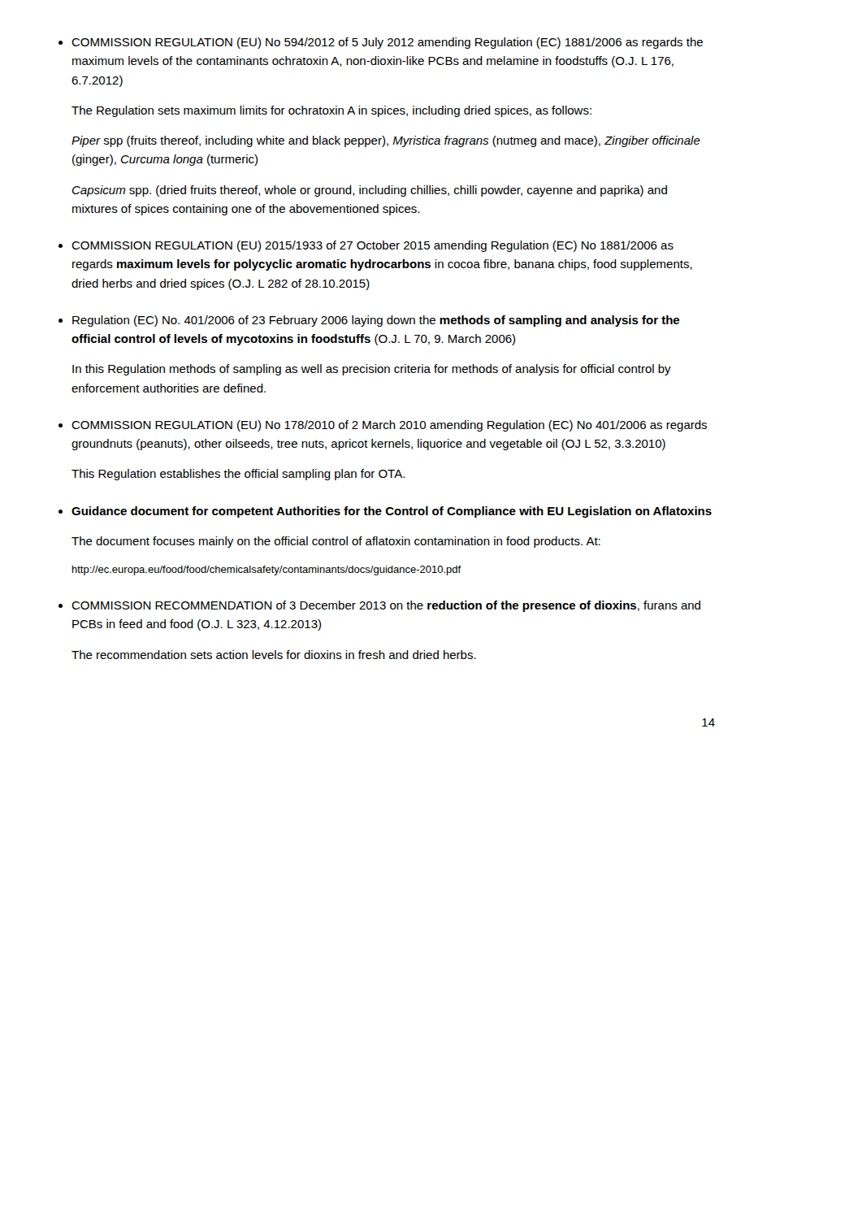COMMISSION REGULATION (EU) No 594/2012 of 5 July 2012 amending Regulation (EC) 1881/2006 as regards the maximum levels of the contaminants ochratoxin A, non-dioxin-like PCBs and melamine in foodstuffs (O.J. L 176, 6.7.2012)
The Regulation sets maximum limits for ochratoxin A in spices, including dried spices, as follows:
Piper spp (fruits thereof, including white and black pepper), Myristica fragrans (nutmeg and mace), Zingiber officinale (ginger), Curcuma longa (turmeric)
Capsicum spp. (dried fruits thereof, whole or ground, including chillies, chilli powder, cayenne and paprika) and mixtures of spices containing one of the abovementioned spices.
COMMISSION REGULATION (EU) 2015/1933 of 27 October 2015 amending Regulation (EC) No 1881/2006 as regards maximum levels for polycyclic aromatic hydrocarbons in cocoa fibre, banana chips, food supplements, dried herbs and dried spices (O.J. L 282 of 28.10.2015)
Regulation (EC) No. 401/2006 of 23 February 2006 laying down the methods of sampling and analysis for the official control of levels of mycotoxins in foodstuffs (O.J. L 70, 9. March 2006)
In this Regulation methods of sampling as well as precision criteria for methods of analysis for official control by enforcement authorities are defined.
COMMISSION REGULATION (EU) No 178/2010 of 2 March 2010 amending Regulation (EC) No 401/2006 as regards groundnuts (peanuts), other oilseeds, tree nuts, apricot kernels, liquorice and vegetable oil (OJ L 52, 3.3.2010)
This Regulation establishes the official sampling plan for OTA.
Guidance document for competent Authorities for the Control of Compliance with EU Legislation on Aflatoxins
The document focuses mainly on the official control of aflatoxin contamination in food products. At:
http://ec.europa.eu/food/food/chemicalsafety/contaminants/docs/guidance-2010.pdf
COMMISSION RECOMMENDATION of 3 December 2013 on the reduction of the presence of dioxins, furans and PCBs in feed and food (O.J. L 323, 4.12.2013)
The recommendation sets action levels for dioxins in fresh and dried herbs.
14